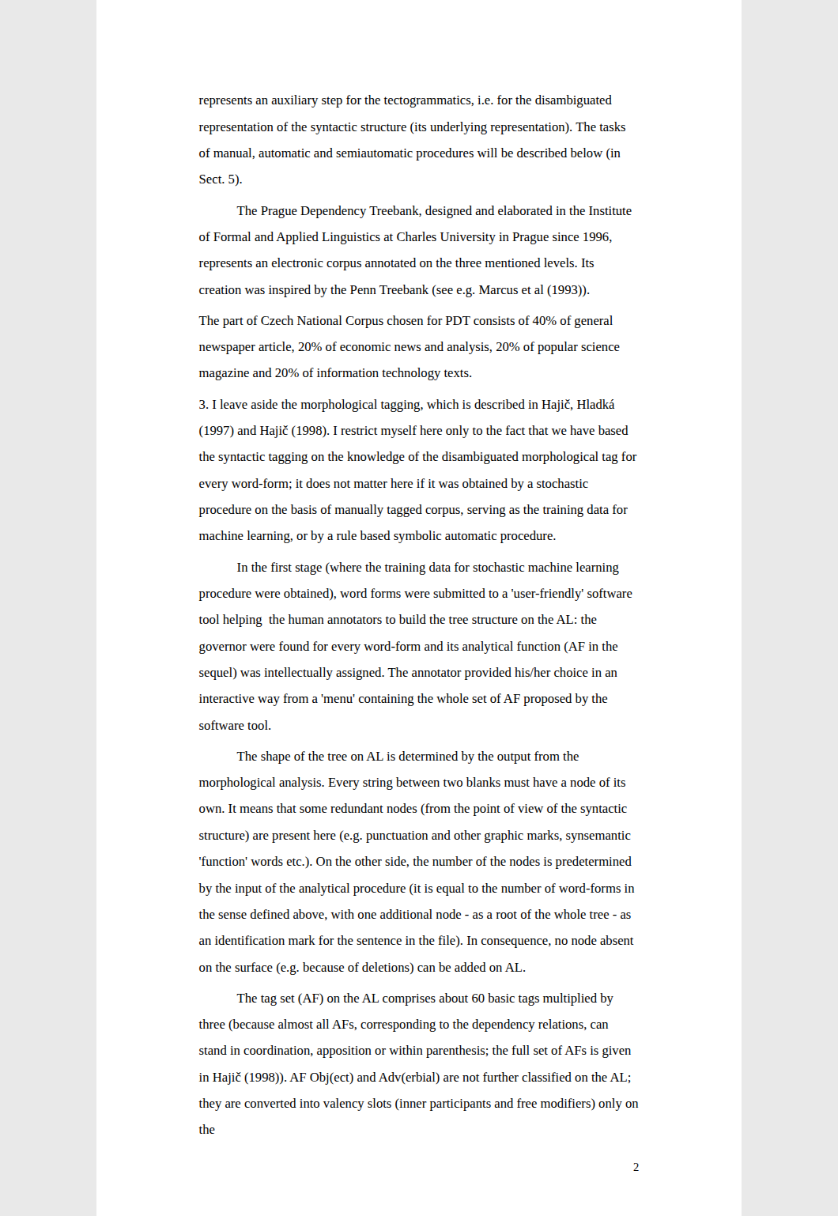represents an auxiliary step for the tectogrammatics, i.e. for the disambiguated representation of the syntactic structure (its underlying representation). The tasks of manual, automatic and semiautomatic procedures will be described below (in Sect. 5).
The Prague Dependency Treebank, designed and elaborated in the Institute of Formal and Applied Linguistics at Charles University in Prague since 1996, represents an electronic corpus annotated on the three mentioned levels. Its creation was inspired by the Penn Treebank (see e.g. Marcus et al (1993)).
The part of Czech National Corpus chosen for PDT consists of 40% of general newspaper article, 20% of economic news and analysis, 20% of popular science magazine and 20% of information technology texts.
3. I leave aside the morphological tagging, which is described in Hajič, Hladká (1997) and Hajič (1998). I restrict myself here only to the fact that we have based the syntactic tagging on the knowledge of the disambiguated morphological tag for every word-form; it does not matter here if it was obtained by a stochastic procedure on the basis of manually tagged corpus, serving as the training data for machine learning, or by a rule based symbolic automatic procedure.
In the first stage (where the training data for stochastic machine learning procedure were obtained), word forms were submitted to a 'user-friendly' software tool helping the human annotators to build the tree structure on the AL: the governor were found for every word-form and its analytical function (AF in the sequel) was intellectually assigned. The annotator provided his/her choice in an interactive way from a 'menu' containing the whole set of AF proposed by the software tool.
The shape of the tree on AL is determined by the output from the morphological analysis. Every string between two blanks must have a node of its own. It means that some redundant nodes (from the point of view of the syntactic structure) are present here (e.g. punctuation and other graphic marks, synsemantic 'function' words etc.). On the other side, the number of the nodes is predetermined by the input of the analytical procedure (it is equal to the number of word-forms in the sense defined above, with one additional node - as a root of the whole tree - as an identification mark for the sentence in the file). In consequence, no node absent on the surface (e.g. because of deletions) can be added on AL.
The tag set (AF) on the AL comprises about 60 basic tags multiplied by three (because almost all AFs, corresponding to the dependency relations, can stand in coordination, apposition or within parenthesis; the full set of AFs is given in Hajič (1998)). AF Obj(ect) and Adv(erbial) are not further classified on the AL; they are converted into valency slots (inner participants and free modifiers) only on the
2